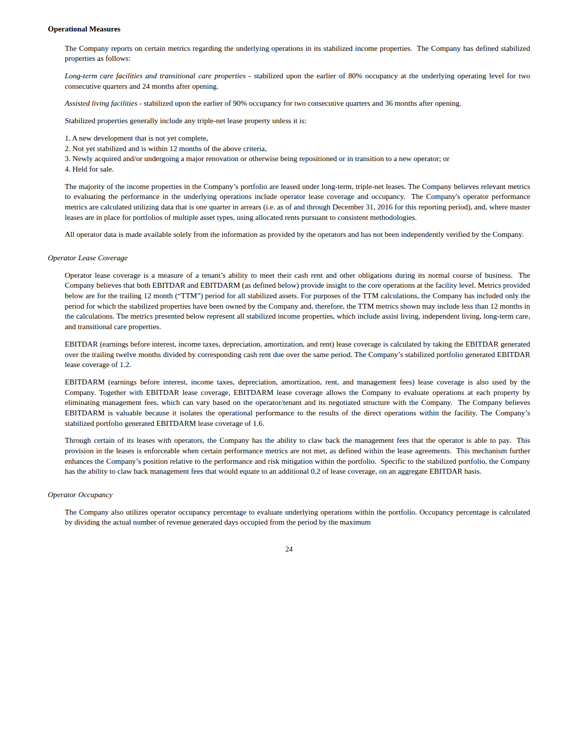Operational Measures
The Company reports on certain metrics regarding the underlying operations in its stabilized income properties. The Company has defined stabilized properties as follows:
Long-term care facilities and transitional care properties - stabilized upon the earlier of 80% occupancy at the underlying operating level for two consecutive quarters and 24 months after opening.
Assisted living facilities - stabilized upon the earlier of 90% occupancy for two consecutive quarters and 36 months after opening.
Stabilized properties generally include any triple-net lease property unless it is:
1. A new development that is not yet complete,
2. Not yet stabilized and is within 12 months of the above criteria,
3. Newly acquired and/or undergoing a major renovation or otherwise being repositioned or in transition to a new operator; or
4. Held for sale.
The majority of the income properties in the Company’s portfolio are leased under long-term, triple-net leases. The Company believes relevant metrics to evaluating the performance in the underlying operations include operator lease coverage and occupancy. The Company's operator performance metrics are calculated utilizing data that is one quarter in arrears (i.e. as of and through December 31, 2016 for this reporting period), and, where master leases are in place for portfolios of multiple asset types, using allocated rents pursuant to consistent methodologies.
All operator data is made available solely from the information as provided by the operators and has not been independently verified by the Company.
Operator Lease Coverage
Operator lease coverage is a measure of a tenant’s ability to meet their cash rent and other obligations during its normal course of business. The Company believes that both EBITDAR and EBITDARM (as defined below) provide insight to the core operations at the facility level. Metrics provided below are for the trailing 12 month (“TTM”) period for all stabilized assets. For purposes of the TTM calculations, the Company has included only the period for which the stabilized properties have been owned by the Company and, therefore, the TTM metrics shown may include less than 12 months in the calculations. The metrics presented below represent all stabilized income properties, which include assist living, independent living, long-term care, and transitional care properties.
EBITDAR (earnings before interest, income taxes, depreciation, amortization, and rent) lease coverage is calculated by taking the EBITDAR generated over the trailing twelve months divided by corresponding cash rent due over the same period. The Company’s stabilized portfolio generated EBITDAR lease coverage of 1.2.
EBITDARM (earnings before interest, income taxes, depreciation, amortization, rent, and management fees) lease coverage is also used by the Company. Together with EBITDAR lease coverage, EBITDARM lease coverage allows the Company to evaluate operations at each property by eliminating management fees, which can vary based on the operator/tenant and its negotiated structure with the Company. The Company believes EBITDARM is valuable because it isolates the operational performance to the results of the direct operations within the facility. The Company’s stabilized portfolio generated EBITDARM lease coverage of 1.6.
Through certain of its leases with operators, the Company has the ability to claw back the management fees that the operator is able to pay. This provision in the leases is enforceable when certain performance metrics are not met, as defined within the lease agreements. This mechanism further enhances the Company’s position relative to the performance and risk mitigation within the portfolio. Specific to the stabilized portfolio, the Company has the ability to claw back management fees that would equate to an additional 0.2 of lease coverage, on an aggregate EBITDAR basis.
Operator Occupancy
The Company also utilizes operator occupancy percentage to evaluate underlying operations within the portfolio. Occupancy percentage is calculated by dividing the actual number of revenue generated days occupied from the period by the maximum
24